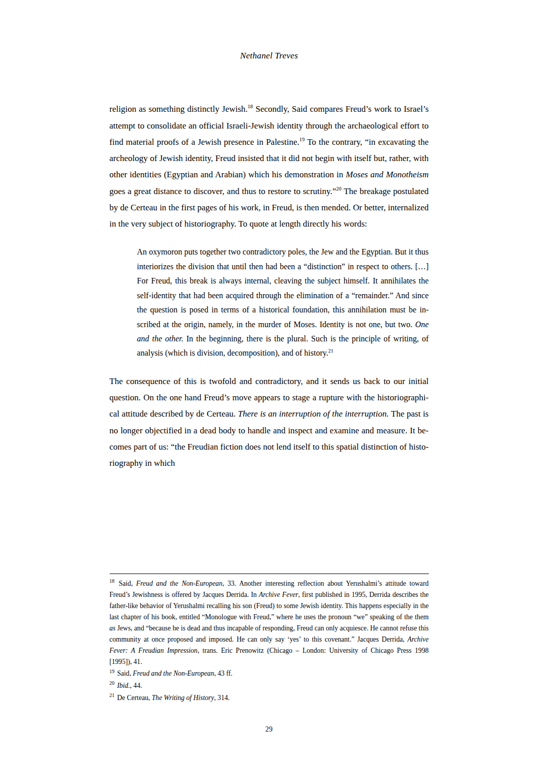Nethanel Treves
religion as something distinctly Jewish.18 Secondly, Said compares Freud’s work to Israel’s attempt to consolidate an official Israeli-Jewish identity through the archaeological effort to find material proofs of a Jewish presence in Palestine.19 To the contrary, “in excavating the archeology of Jewish identity, Freud insisted that it did not begin with itself but, rather, with other identities (Egyptian and Arabian) which his demonstration in Moses and Monotheism goes a great distance to discover, and thus to restore to scrutiny.”20 The breakage postulated by de Certeau in the first pages of his work, in Freud, is then mended. Or better, internalized in the very subject of historiography. To quote at length directly his words:
An oxymoron puts together two contradictory poles, the Jew and the Egyptian. But it thus interiorizes the division that until then had been a “distinction” in respect to others. […] For Freud, this break is always internal, cleaving the subject himself. It annihilates the self-identity that had been acquired through the elimination of a “remainder.” And since the question is posed in terms of a historical foundation, this annihilation must be inscribed at the origin, namely, in the murder of Moses. Identity is not one, but two. One and the other. In the beginning, there is the plural. Such is the principle of writing, of analysis (which is division, decomposition), and of history.21
The consequence of this is twofold and contradictory, and it sends us back to our initial question. On the one hand Freud’s move appears to stage a rupture with the historiographical attitude described by de Certeau. There is an interruption of the interruption. The past is no longer objectified in a dead body to handle and inspect and examine and measure. It becomes part of us: “the Freudian fiction does not lend itself to this spatial distinction of historiography in which
18 Said, Freud and the Non-European, 33. Another interesting reflection about Yerushalmi’s attitude toward Freud’s Jewishness is offered by Jacques Derrida. In Archive Fever, first published in 1995, Derrida describes the father-like behavior of Yerushalmi recalling his son (Freud) to some Jewish identity. This happens especially in the last chapter of his book, entitled “Monologue with Freud,” where he uses the pronoun “we” speaking of the them as Jews, and “because he is dead and thus incapable of responding, Freud can only acquiesce. He cannot refuse this community at once proposed and imposed. He can only say ‘yes’ to this covenant.” Jacques Derrida, Archive Fever: A Freudian Impression, trans. Eric Prenowitz (Chicago – London: University of Chicago Press 1998 [1995]), 41.
19 Said, Freud and the Non-European, 43 ff.
20 Ibid., 44.
21 De Certeau, The Writing of History, 314.
29